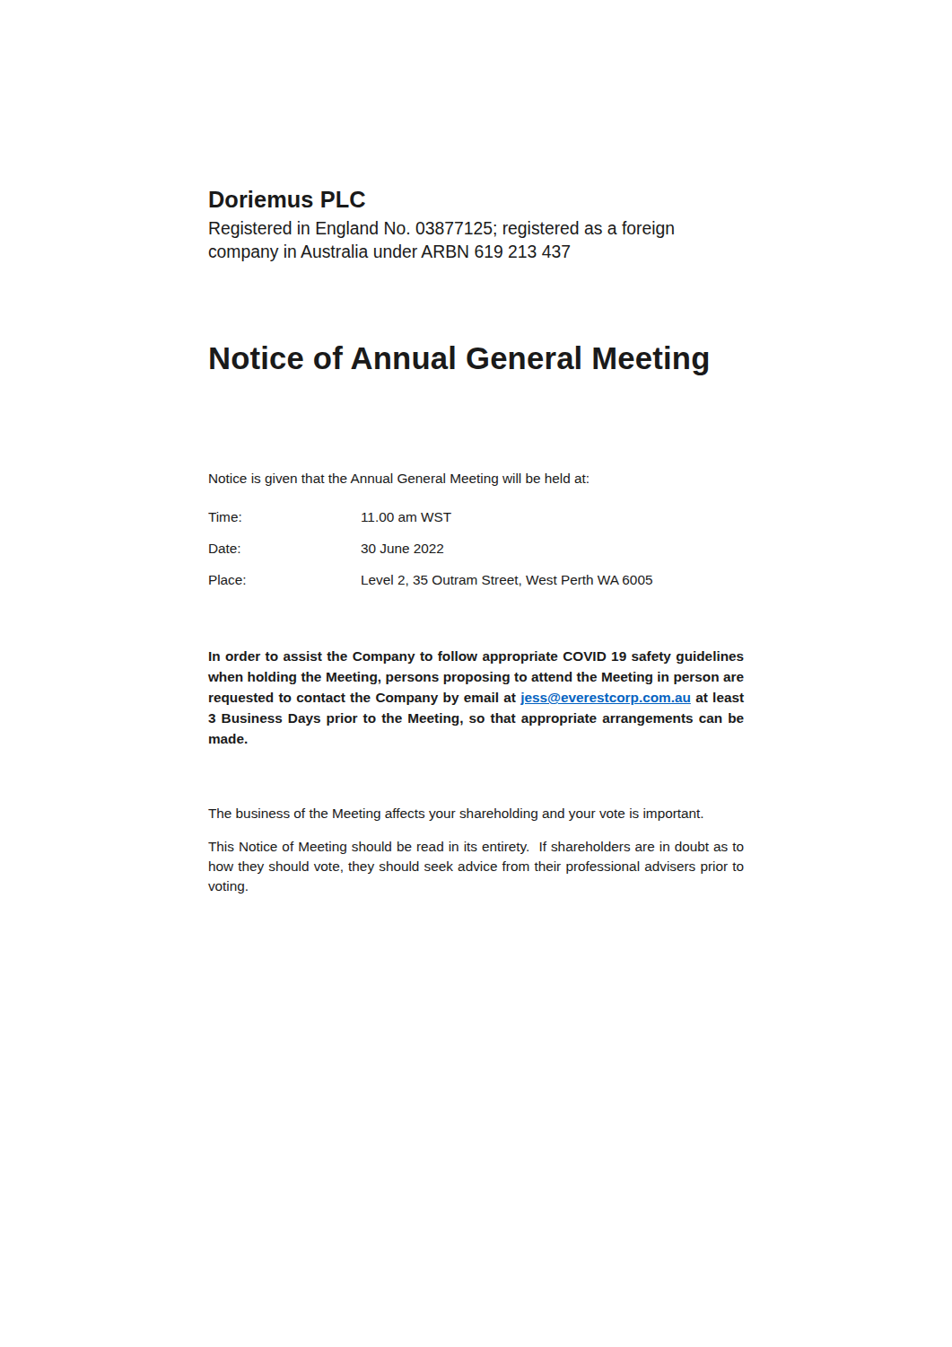Doriemus PLC
Registered in England No. 03877125; registered as a foreign company in Australia under ARBN 619 213 437
Notice of Annual General Meeting
Notice is given that the Annual General Meeting will be held at:
| Time: | 11.00 am WST |
| Date: | 30 June 2022 |
| Place: | Level 2, 35 Outram Street, West Perth WA 6005 |
In order to assist the Company to follow appropriate COVID 19 safety guidelines when holding the Meeting, persons proposing to attend the Meeting in person are requested to contact the Company by email at jess@everestcorp.com.au at least 3 Business Days prior to the Meeting, so that appropriate arrangements can be made.
The business of the Meeting affects your shareholding and your vote is important.
This Notice of Meeting should be read in its entirety. If shareholders are in doubt as to how they should vote, they should seek advice from their professional advisers prior to voting.